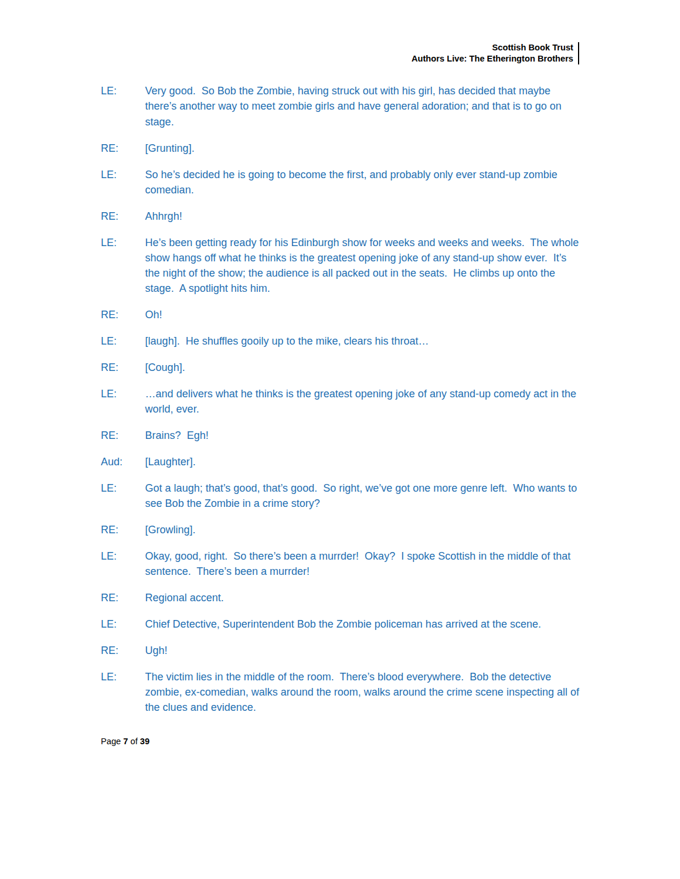Scottish Book Trust
Authors Live: The Etherington Brothers
LE:
Very good. So Bob the Zombie, having struck out with his girl, has decided that maybe there’s another way to meet zombie girls and have general adoration; and that is to go on stage.
RE:
[Grunting].
LE:
So he’s decided he is going to become the first, and probably only ever stand-up zombie comedian.
RE:
Ahhrgh!
LE:
He’s been getting ready for his Edinburgh show for weeks and weeks and weeks. The whole show hangs off what he thinks is the greatest opening joke of any stand-up show ever. It’s the night of the show; the audience is all packed out in the seats. He climbs up onto the stage. A spotlight hits him.
RE:
Oh!
LE:
[laugh]. He shuffles gooily up to the mike, clears his throat…
RE:
[Cough].
LE:
…and delivers what he thinks is the greatest opening joke of any stand-up comedy act in the world, ever.
RE:
Brains? Egh!
Aud:
[Laughter].
LE:
Got a laugh; that’s good, that’s good. So right, we’ve got one more genre left. Who wants to see Bob the Zombie in a crime story?
RE:
[Growling].
LE:
Okay, good, right. So there’s been a murrder! Okay? I spoke Scottish in the middle of that sentence. There’s been a murrder!
RE:
Regional accent.
LE:
Chief Detective, Superintendent Bob the Zombie policeman has arrived at the scene.
RE:
Ugh!
LE:
The victim lies in the middle of the room. There’s blood everywhere. Bob the detective zombie, ex-comedian, walks around the room, walks around the crime scene inspecting all of the clues and evidence.
Page 7 of 39